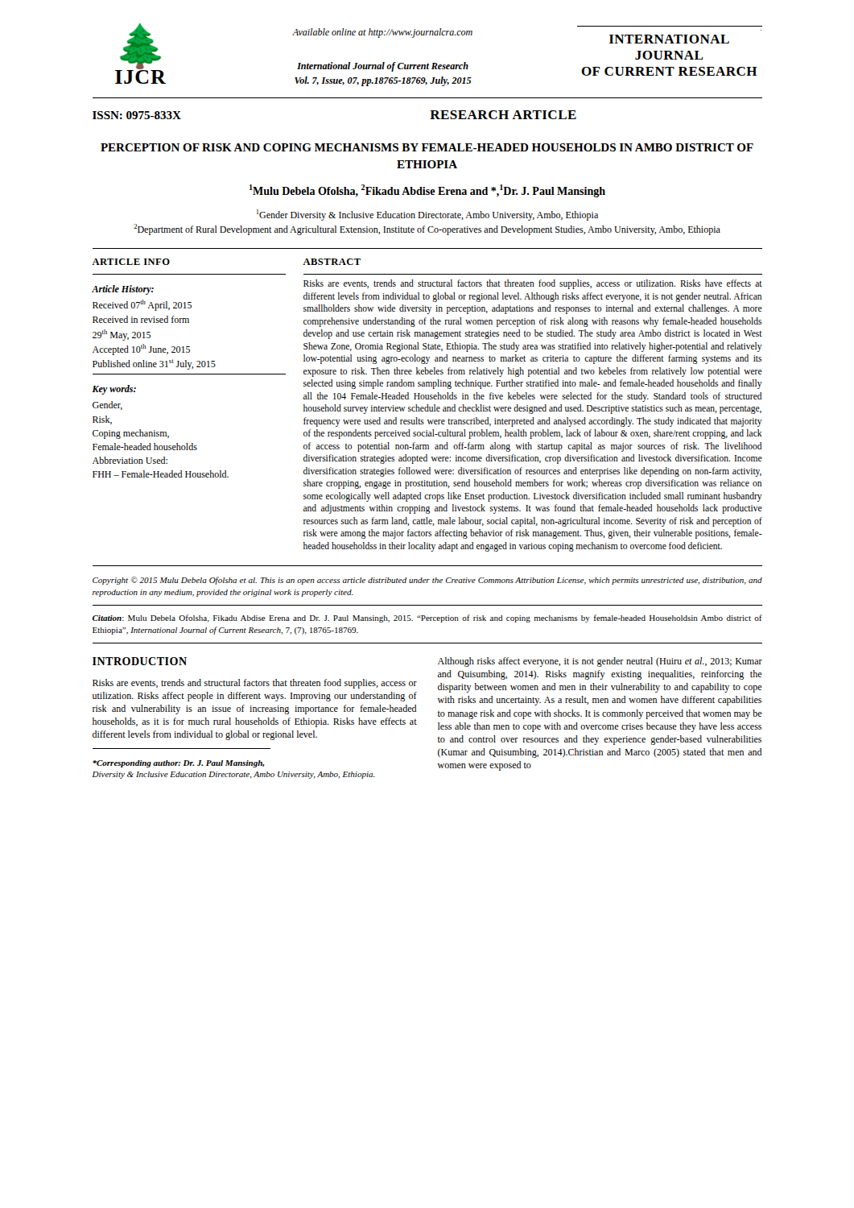.
🌲
IJCR
Available online at http://www.journalcra.com
International Journal of Current Research
Vol. 7, Issue, 07, pp.18765-18769, July, 2015
INTERNATIONAL JOURNAL
OF CURRENT RESEARCH
ISSN: 0975-833X
RESEARCH ARTICLE
Perception of Risk and Coping Mechanisms by Female-Headed Households in Ambo District of Ethiopia
1Mulu Debela Ofolsha, 2Fikadu Abdise Erena and *,1Dr. J. Paul Mansingh
1Gender Diversity & Inclusive Education Directorate, Ambo University, Ambo, Ethiopia
2Department of Rural Development and Agricultural Extension, Institute of Co-operatives and Development Studies, Ambo University, Ambo, Ethiopia
ARTICLE INFO
Article History:
Received 07th April, 2015
Received in revised form
29th May, 2015
Accepted 10th June, 2015
Published online 31st July, 2015
Key words:
Gender,
Risk,
Coping mechanism,
Female-headed households
Abbreviation Used:
FHH – Female-Headed Household.
ABSTRACT
Risks are events, trends and structural factors that threaten food supplies, access or utilization. Risks have effects at different levels from individual to global or regional level. Although risks affect everyone, it is not gender neutral. African smallholders show wide diversity in perception, adaptations and responses to internal and external challenges. A more comprehensive understanding of the rural women perception of risk along with reasons why female-headed households develop and use certain risk management strategies need to be studied. The study area Ambo district is located in West Shewa Zone, Oromia Regional State, Ethiopia. The study area was stratified into relatively higher-potential and relatively low-potential using agro-ecology and nearness to market as criteria to capture the different farming systems and its exposure to risk. Then three kebeles from relatively high potential and two kebeles from relatively low potential were selected using simple random sampling technique. Further stratified into male- and female-headed households and finally all the 104 Female-Headed Households in the five kebeles were selected for the study. Standard tools of structured household survey interview schedule and checklist were designed and used. Descriptive statistics such as mean, percentage, frequency were used and results were transcribed, interpreted and analysed accordingly. The study indicated that majority of the respondents perceived social-cultural problem, health problem, lack of labour & oxen, share/rent cropping, and lack of access to potential non-farm and off-farm along with startup capital as major sources of risk. The livelihood diversification strategies adopted were: income diversification, crop diversification and livestock diversification. Income diversification strategies followed were: diversification of resources and enterprises like depending on non-farm activity, share cropping, engage in prostitution, send household members for work; whereas crop diversification was reliance on some ecologically well adapted crops like Enset production. Livestock diversification included small ruminant husbandry and adjustments within cropping and livestock systems. It was found that female-headed households lack productive resources such as farm land, cattle, male labour, social capital, non-agricultural income. Severity of risk and perception of risk were among the major factors affecting behavior of risk management. Thus, given, their vulnerable positions, female-headed householdss in their locality adapt and engaged in various coping mechanism to overcome food deficient.
Copyright © 2015 Mulu Debela Ofolsha et al. This is an open access article distributed under the Creative Commons Attribution License, which permits unrestricted use, distribution, and reproduction in any medium, provided the original work is properly cited.
Citation: Mulu Debela Ofolsha, Fikadu Abdise Erena and Dr. J. Paul Mansingh, 2015. “Perception of risk and coping mechanisms by female-headed Householdsin Ambo district of Ethiopia”, International Journal of Current Research, 7, (7), 18765-18769.
INTRODUCTION
Risks are events, trends and structural factors that threaten food supplies, access or utilization. Risks affect people in different ways. Improving our understanding of risk and vulnerability is an issue of increasing importance for female-headed households, as it is for much rural households of Ethiopia. Risks have effects at different levels from individual to global or regional level.
*Corresponding author: Dr. J. Paul Mansingh,
Diversity & Inclusive Education Directorate, Ambo University, Ambo, Ethiopia.
Although risks affect everyone, it is not gender neutral (Huiru et al., 2013; Kumar and Quisumbing, 2014). Risks magnify existing inequalities, reinforcing the disparity between women and men in their vulnerability to and capability to cope with risks and uncertainty. As a result, men and women have different capabilities to manage risk and cope with shocks. It is commonly perceived that women may be less able than men to cope with and overcome crises because they have less access to and control over resources and they experience gender-based vulnerabilities (Kumar and Quisumbing, 2014).Christian and Marco (2005) stated that men and women were exposed to